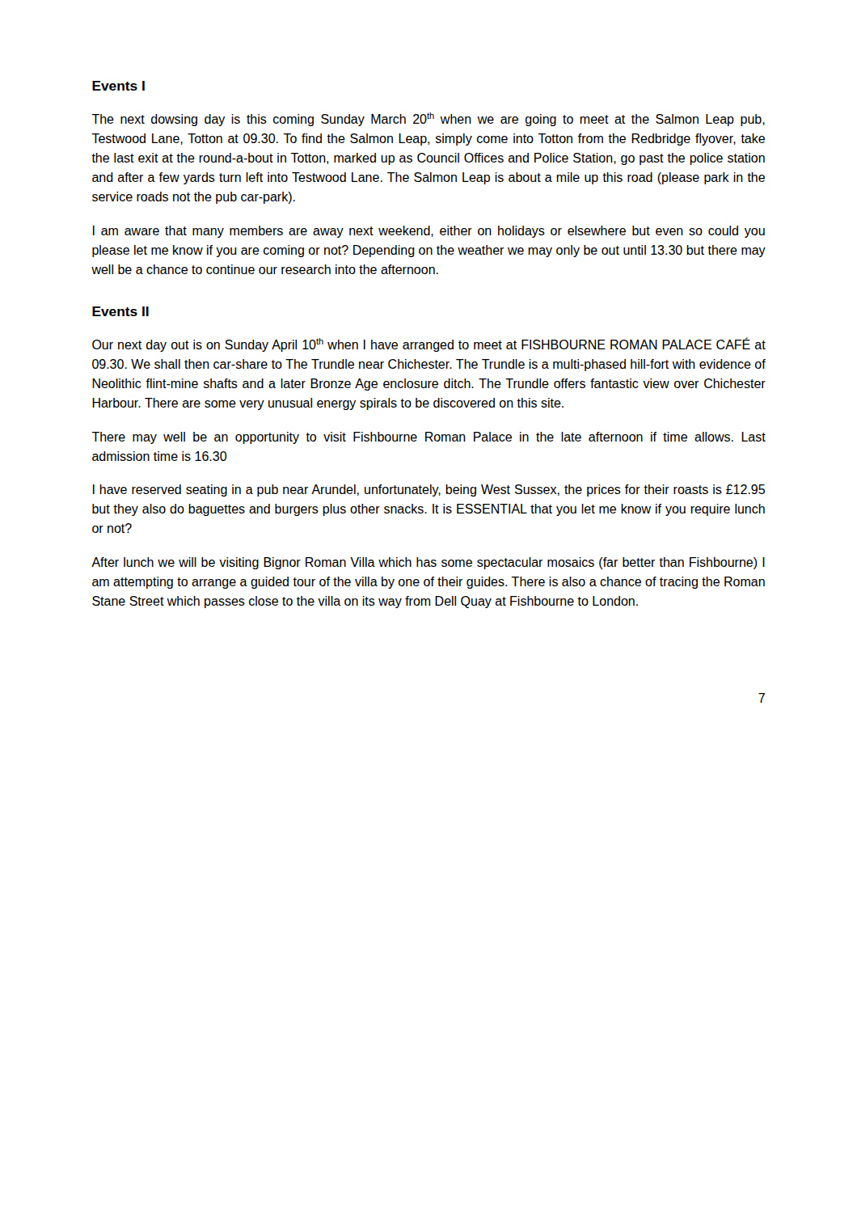Events I
The next dowsing day is this coming Sunday March 20th when we are going to meet at the Salmon Leap pub, Testwood Lane, Totton at 09.30. To find the Salmon Leap, simply come into Totton from the Redbridge flyover, take the last exit at the round-a-bout in Totton, marked up as Council Offices and Police Station, go past the police station and after a few yards turn left into Testwood Lane. The Salmon Leap is about a mile up this road (please park in the service roads not the pub car-park).
I am aware that many members are away next weekend, either on holidays or elsewhere but even so could you please let me know if you are coming or not? Depending on the weather we may only be out until 13.30 but there may well be a chance to continue our research into the afternoon.
Events II
Our next day out is on Sunday April 10th when I have arranged to meet at FISHBOURNE ROMAN PALACE CAFÉ at 09.30. We shall then car-share to The Trundle near Chichester. The Trundle is a multi-phased hill-fort with evidence of Neolithic flint-mine shafts and a later Bronze Age enclosure ditch. The Trundle offers fantastic view over Chichester Harbour. There are some very unusual energy spirals to be discovered on this site.
There may well be an opportunity to visit Fishbourne Roman Palace in the late afternoon if time allows. Last admission time is 16.30
I have reserved seating in a pub near Arundel, unfortunately, being West Sussex, the prices for their roasts is £12.95 but they also do baguettes and burgers plus other snacks. It is ESSENTIAL that you let me know if you require lunch or not?
After lunch we will be visiting Bignor Roman Villa which has some spectacular mosaics (far better than Fishbourne) I am attempting to arrange a guided tour of the villa by one of their guides. There is also a chance of tracing the Roman Stane Street which passes close to the villa on its way from Dell Quay at Fishbourne to London.
7